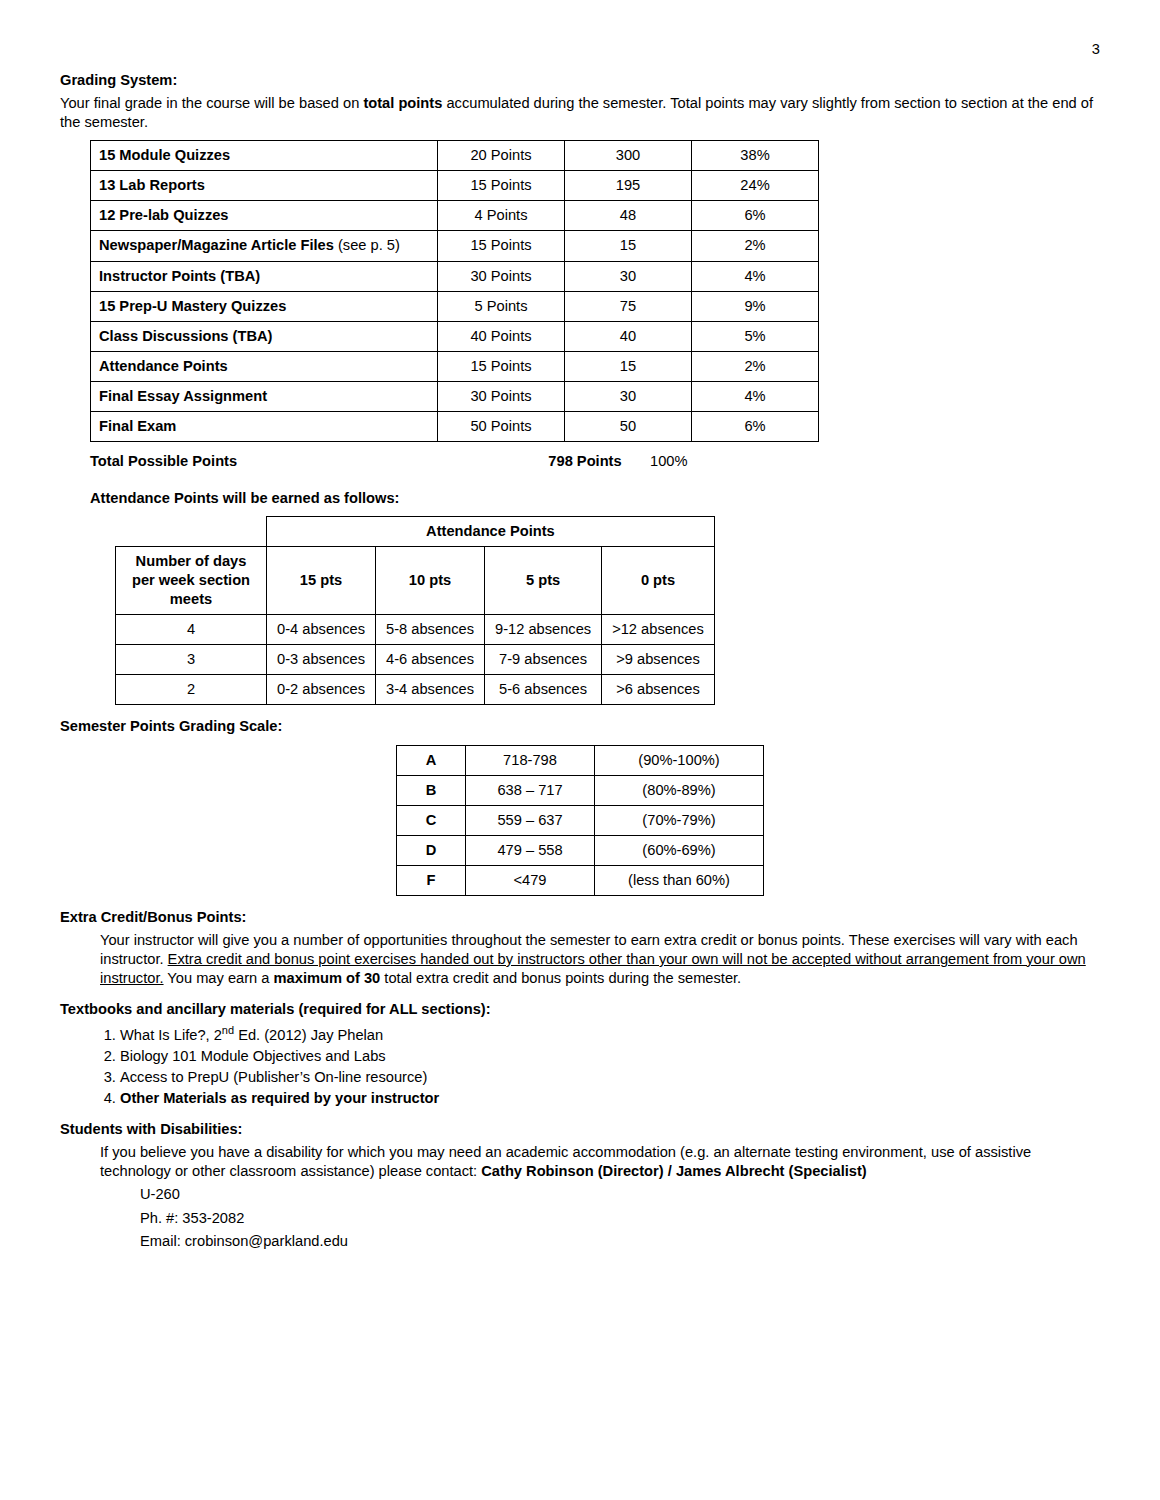3
Grading System:
Your final grade in the course will be based on total points accumulated during the semester. Total points may vary slightly from section to section at the end of the semester.
| 15 Module Quizzes | 20 Points | 300 | 38% |
| 13 Lab Reports | 15 Points | 195 | 24% |
| 12 Pre-lab Quizzes | 4 Points | 48 | 6% |
| Newspaper/Magazine Article Files (see p. 5) | 15 Points | 15 | 2% |
| Instructor Points (TBA) | 30 Points | 30 | 4% |
| 15 Prep-U Mastery Quizzes | 5 Points | 75 | 9% |
| Class Discussions (TBA) | 40 Points | 40 | 5% |
| Attendance Points | 15 Points | 15 | 2% |
| Final Essay Assignment | 30 Points | 30 | 4% |
| Final Exam | 50 Points | 50 | 6% |
Total Possible Points 798 Points 100%
Attendance Points will be earned as follows:
| | Attendance Points |
| Number of days per week section meets | 15 pts | 10 pts | 5 pts | 0 pts |
| 4 | 0-4 absences | 5-8 absences | 9-12 absences | >12 absences |
| 3 | 0-3 absences | 4-6 absences | 7-9 absences | >9 absences |
| 2 | 0-2 absences | 3-4 absences | 5-6 absences | >6 absences |
Semester Points Grading Scale:
| A | 718-798 | (90%-100%) |
| B | 638 – 717 | (80%-89%) |
| C | 559 – 637 | (70%-79%) |
| D | 479 – 558 | (60%-69%) |
| F | <479 | (less than 60%) |
Extra Credit/Bonus Points:
Your instructor will give you a number of opportunities throughout the semester to earn extra credit or bonus points. These exercises will vary with each instructor. Extra credit and bonus point exercises handed out by instructors other than your own will not be accepted without arrangement from your own instructor. You may earn a maximum of 30 total extra credit and bonus points during the semester.
Textbooks and ancillary materials (required for ALL sections):
What Is Life?, 2nd Ed. (2012) Jay Phelan
Biology 101 Module Objectives and Labs
Access to PrepU (Publisher’s On-line resource)
Other Materials as required by your instructor
Students with Disabilities:
If you believe you have a disability for which you may need an academic accommodation (e.g. an alternate testing environment, use of assistive technology or other classroom assistance) please contact: Cathy Robinson (Director) / James Albrecht (Specialist)
U-260
Ph. #: 353-2082
Email: crobinson@parkland.edu